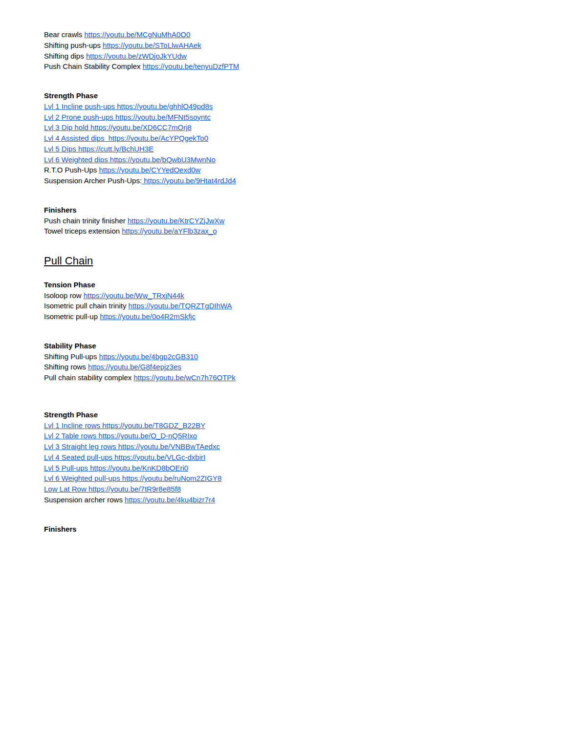Bear crawls https://youtu.be/MCgNuMhA0O0
Shifting push-ups https://youtu.be/SToLlwAHAek
Shifting dips https://youtu.be/zWDjoJkYUdw
Push Chain Stability Complex https://youtu.be/tenyuDzfPTM
Strength Phase
Lvl 1 Incline push-ups https://youtu.be/ghhlO49pd8s
Lvl 2 Prone push-ups https://youtu.be/MFNt5soyntc
Lvl 3 Dip hold https://youtu.be/XD6CC7mOrj8
Lvl 4 Assisted dips https://youtu.be/AcYPQgekTo0
Lvl 5 Dips https://cutt.ly/BchUH3E
Lvl 6 Weighted dips https://youtu.be/bQwbU3MwnNo
R.T.O Push-Ups https://youtu.be/CYYedOexd0w
Suspension Archer Push-Ups: https://youtu.be/9Htat4rdJd4
Finishers
Push chain trinity finisher https://youtu.be/KtrCYZjJwXw
Towel triceps extension https://youtu.be/aYFlb3zax_o
Pull Chain
Tension Phase
Isoloop row https://youtu.be/Ww_TRxjN44k
Isometric pull chain trinity https://youtu.be/TQRZTgDIhWA
Isometric pull-up https://youtu.be/0o4R2mSkfjc
Stability Phase
Shifting Pull-ups https://youtu.be/4bgp2cGB310
Shifting rows https://youtu.be/G8f4epjz3es
Pull chain stability complex https://youtu.be/wCn7h76OTPk
Strength Phase
Lvl 1 Incline rows https://youtu.be/T8GDZ_B22BY
Lvl 2 Table rows https://youtu.be/O_D-nQ5RIxo
Lvl 3 Straight leg rows https://youtu.be/VNBBwTAedxc
Lvl 4 Seated pull-ups https://youtu.be/VLGc-dxbirI
Lvl 5 Pull-ups https://youtu.be/KnKD8bOEri0
Lvl 6 Weighted pull-ups https://youtu.be/ruNom2ZIGY8
Low Lat Row https://youtu.be/7tR9r8e85f8
Suspension archer rows https://youtu.be/4ku4bizr7r4
Finishers